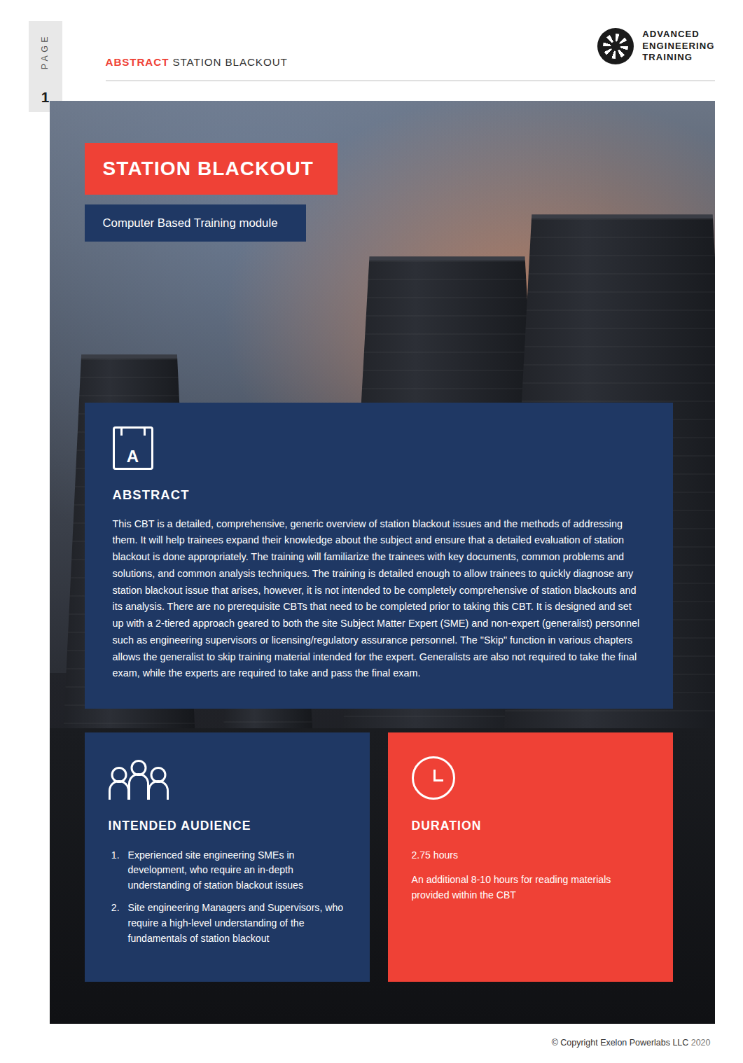PAGE
1
ABSTRACT STATION BLACKOUT
Advanced
Engineering
Training
STATION BLACKOUT
Computer Based Training module
ABSTRACT
This CBT is a detailed, comprehensive, generic overview of station blackout issues and the methods of addressing them. It will help trainees expand their knowledge about the subject and ensure that a detailed evaluation of station blackout is done appropriately. The training will familiarize the trainees with key documents, common problems and solutions, and common analysis techniques. The training is detailed enough to allow trainees to quickly diagnose any station blackout issue that arises, however, it is not intended to be completely comprehensive of station blackouts and its analysis. There are no prerequisite CBTs that need to be completed prior to taking this CBT. It is designed and set up with a 2-tiered approach geared to both the site Subject Matter Expert (SME) and non-expert (generalist) personnel such as engineering supervisors or licensing/regulatory assurance personnel. The "Skip" function in various chapters allows the generalist to skip training material intended for the expert. Generalists are also not required to take the final exam, while the experts are required to take and pass the final exam.
INTENDED AUDIENCE
Experienced site engineering SMEs in development, who require an in-depth understanding of station blackout issues
Site engineering Managers and Supervisors, who require a high-level understanding of the fundamentals of station blackout
DURATION
2.75 hours
An additional 8-10 hours for reading materials provided within the CBT
© Copyright Exelon Powerlabs LLC 2020